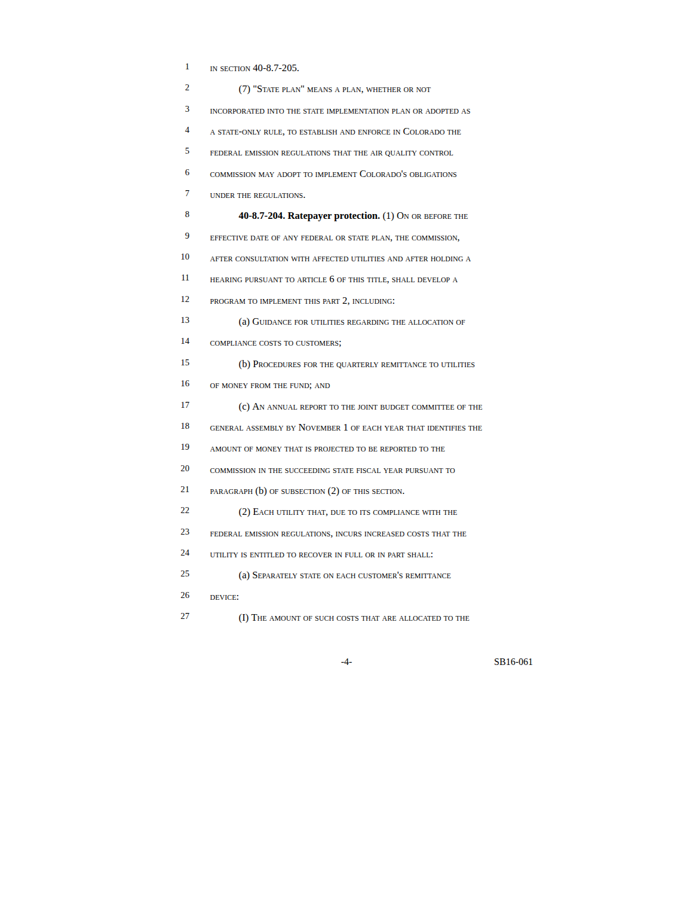| 1 | in section 40-8.7-205. |
| 2 | (7) "State plan" means a plan, whether or not |
| 3 | incorporated into the state implementation plan or adopted as |
| 4 | a state-only rule, to establish and enforce in Colorado the |
| 5 | federal emission regulations that the air quality control |
| 6 | commission may adopt to implement Colorado's obligations |
| 7 | under the regulations. |
| 8 | 40-8.7-204. Ratepayer protection. (1) On or before the |
| 9 | effective date of any federal or state plan, the commission, |
| 10 | after consultation with affected utilities and after holding a |
| 11 | hearing pursuant to article 6 of this title, shall develop a |
| 12 | program to implement this part 2, including: |
| 13 | (a) Guidance for utilities regarding the allocation of |
| 14 | compliance costs to customers; |
| 15 | (b) Procedures for the quarterly remittance to utilities |
| 16 | of money from the fund; and |
| 17 | (c) An annual report to the joint budget committee of the |
| 18 | general assembly by November 1 of each year that identifies the |
| 19 | amount of money that is projected to be reported to the |
| 20 | commission in the succeeding state fiscal year pursuant to |
| 21 | paragraph (b) of subsection (2) of this section. |
| 22 | (2) Each utility that, due to its compliance with the |
| 23 | federal emission regulations, incurs increased costs that the |
| 24 | utility is entitled to recover in full or in part shall: |
| 25 | (a) Separately state on each customer's remittance |
| 26 | device: |
| 27 | (I) The amount of such costs that are allocated to the |
-4- SB16-061